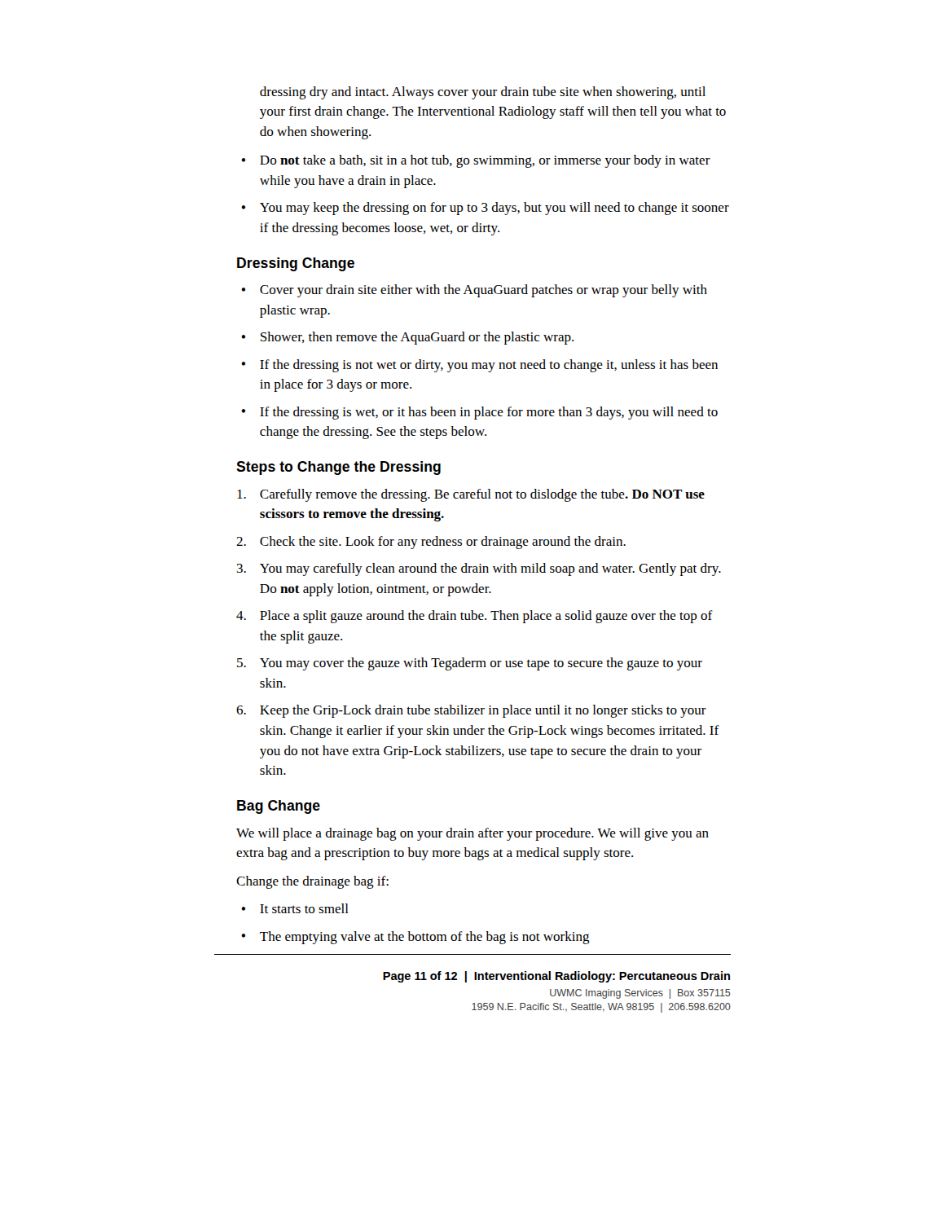dressing dry and intact. Always cover your drain tube site when showering, until your first drain change. The Interventional Radiology staff will then tell you what to do when showering.
Do not take a bath, sit in a hot tub, go swimming, or immerse your body in water while you have a drain in place.
You may keep the dressing on for up to 3 days, but you will need to change it sooner if the dressing becomes loose, wet, or dirty.
Dressing Change
Cover your drain site either with the AquaGuard patches or wrap your belly with plastic wrap.
Shower, then remove the AquaGuard or the plastic wrap.
If the dressing is not wet or dirty, you may not need to change it, unless it has been in place for 3 days or more.
If the dressing is wet, or it has been in place for more than 3 days, you will need to change the dressing. See the steps below.
Steps to Change the Dressing
Carefully remove the dressing. Be careful not to dislodge the tube. Do NOT use scissors to remove the dressing.
Check the site. Look for any redness or drainage around the drain.
You may carefully clean around the drain with mild soap and water. Gently pat dry. Do not apply lotion, ointment, or powder.
Place a split gauze around the drain tube. Then place a solid gauze over the top of the split gauze.
You may cover the gauze with Tegaderm or use tape to secure the gauze to your skin.
Keep the Grip-Lock drain tube stabilizer in place until it no longer sticks to your skin. Change it earlier if your skin under the Grip-Lock wings becomes irritated. If you do not have extra Grip-Lock stabilizers, use tape to secure the drain to your skin.
Bag Change
We will place a drainage bag on your drain after your procedure. We will give you an extra bag and a prescription to buy more bags at a medical supply store.
Change the drainage bag if:
It starts to smell
The emptying valve at the bottom of the bag is not working
Page 11 of 12 | Interventional Radiology: Percutaneous Drain
UWMC Imaging Services | Box 357115
1959 N.E. Pacific St., Seattle, WA 98195 | 206.598.6200